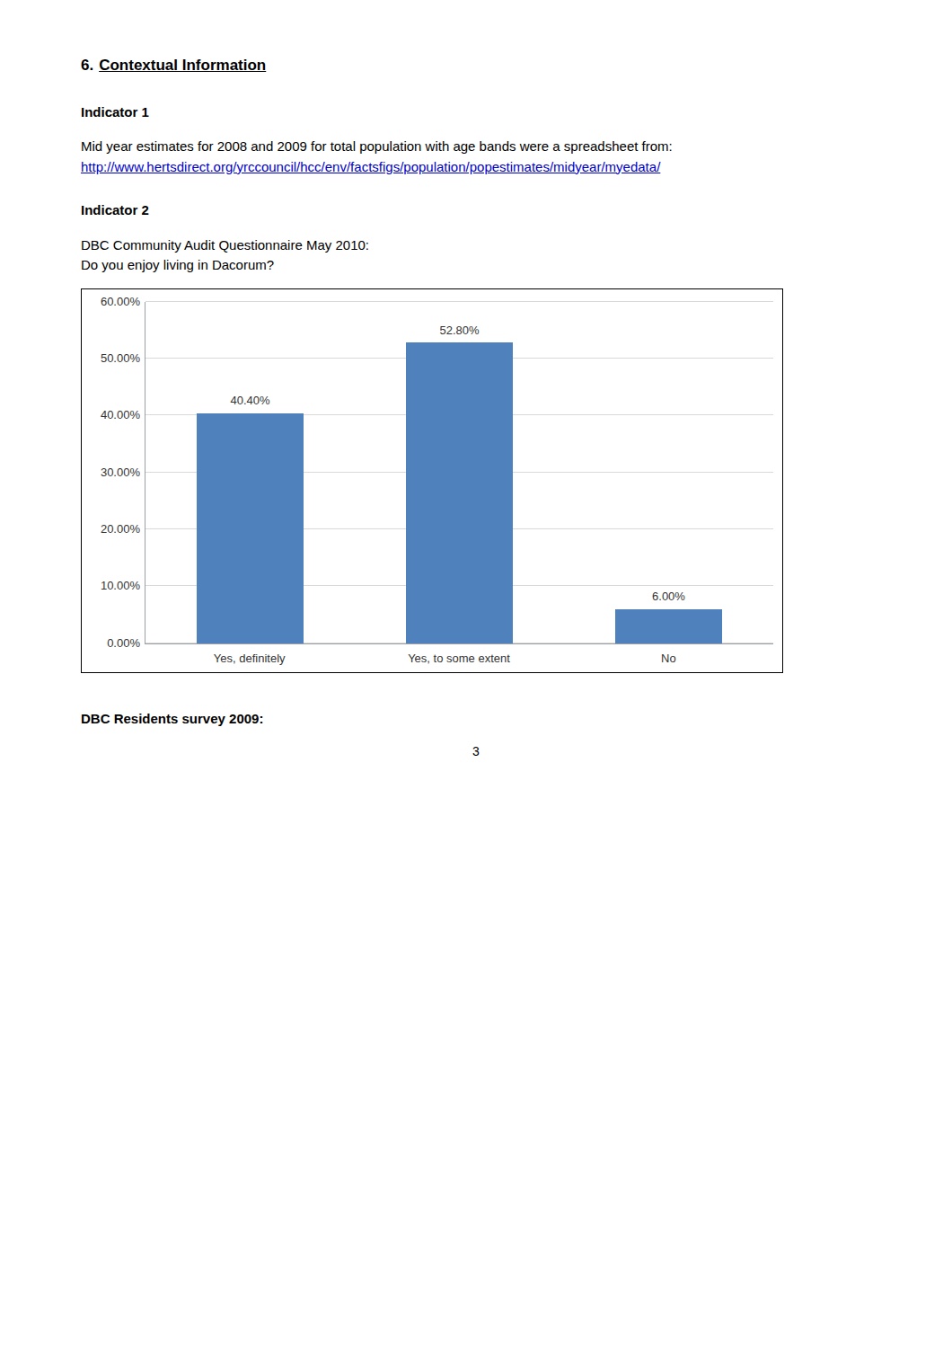6. Contextual Information
Indicator 1
Mid year estimates for 2008 and 2009 for total population with age bands were a spreadsheet from:
http://www.hertsdirect.org/yrccouncil/hcc/env/factsfigs/population/popestimates/midyear/myedata/
Indicator 2
DBC Community Audit Questionnaire May 2010:
Do you enjoy living in Dacorum?
60.00%
50.00%
40.00%
30.00%
20.00%
10.00%
0.00%
40.40%
52.80%
6.00%
Yes, definitely Yes, to some extent No
DBC Residents survey 2009:
3